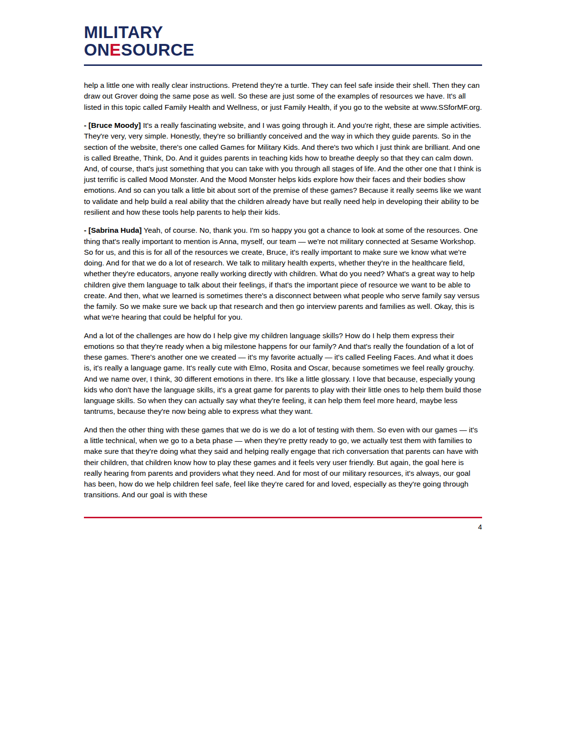MILITARY
ON ESOURCE
help a little one with really clear instructions. Pretend they're a turtle. They can feel safe inside their shell. Then they can draw out Grover doing the same pose as well. So these are just some of the examples of resources we have. It's all listed in this topic called Family Health and Wellness, or just Family Health, if you go to the website at www.SSforMF.org.
- [Bruce Moody] It's a really fascinating website, and I was going through it. And you're right, these are simple activities. They're very, very simple. Honestly, they're so brilliantly conceived and the way in which they guide parents. So in the section of the website, there's one called Games for Military Kids. And there's two which I just think are brilliant. And one is called Breathe, Think, Do. And it guides parents in teaching kids how to breathe deeply so that they can calm down. And, of course, that's just something that you can take with you through all stages of life. And the other one that I think is just terrific is called Mood Monster. And the Mood Monster helps kids explore how their faces and their bodies show emotions. And so can you talk a little bit about sort of the premise of these games? Because it really seems like we want to validate and help build a real ability that the children already have but really need help in developing their ability to be resilient and how these tools help parents to help their kids.
- [Sabrina Huda] Yeah, of course. No, thank you. I'm so happy you got a chance to look at some of the resources. One thing that's really important to mention is Anna, myself, our team — we're not military connected at Sesame Workshop. So for us, and this is for all of the resources we create, Bruce, it's really important to make sure we know what we're doing. And for that we do a lot of research. We talk to military health experts, whether they're in the healthcare field, whether they're educators, anyone really working directly with children. What do you need? What's a great way to help children give them language to talk about their feelings, if that's the important piece of resource we want to be able to create. And then, what we learned is sometimes there's a disconnect between what people who serve family say versus the family. So we make sure we back up that research and then go interview parents and families as well. Okay, this is what we're hearing that could be helpful for you.
And a lot of the challenges are how do I help give my children language skills? How do I help them express their emotions so that they're ready when a big milestone happens for our family? And that's really the foundation of a lot of these games. There's another one we created — it's my favorite actually — it's called Feeling Faces. And what it does is, it's really a language game. It's really cute with Elmo, Rosita and Oscar, because sometimes we feel really grouchy. And we name over, I think, 30 different emotions in there. It's like a little glossary. I love that because, especially young kids who don't have the language skills, it's a great game for parents to play with their little ones to help them build those language skills. So when they can actually say what they're feeling, it can help them feel more heard, maybe less tantrums, because they're now being able to express what they want.
And then the other thing with these games that we do is we do a lot of testing with them. So even with our games — it's a little technical, when we go to a beta phase — when they're pretty ready to go, we actually test them with families to make sure that they're doing what they said and helping really engage that rich conversation that parents can have with their children, that children know how to play these games and it feels very user friendly. But again, the goal here is really hearing from parents and providers what they need. And for most of our military resources, it's always, our goal has been, how do we help children feel safe, feel like they're cared for and loved, especially as they're going through transitions. And our goal is with these
4